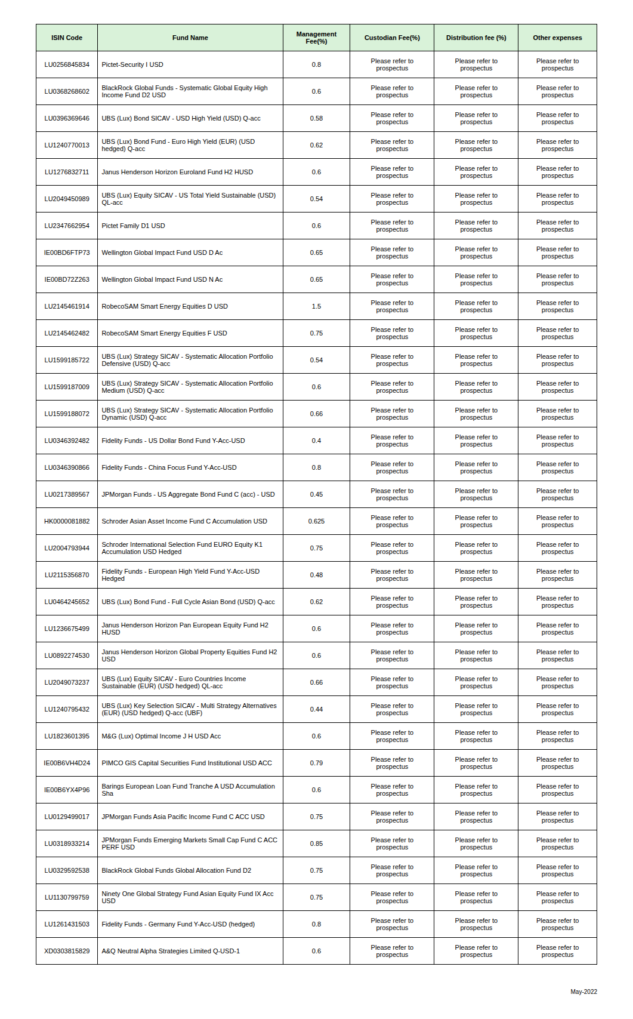| ISIN Code | Fund Name | Management Fee(%) | Custodian Fee(%) | Distribution fee (%) | Other expenses |
| --- | --- | --- | --- | --- | --- |
| LU0256845834 | Pictet-Security I USD | 0.8 | Please refer to prospectus | Please refer to prospectus | Please refer to prospectus |
| LU0368268602 | BlackRock Global Funds - Systematic Global Equity High Income Fund D2 USD | 0.6 | Please refer to prospectus | Please refer to prospectus | Please refer to prospectus |
| LU0396369646 | UBS (Lux) Bond SICAV - USD High Yield (USD) Q-acc | 0.58 | Please refer to prospectus | Please refer to prospectus | Please refer to prospectus |
| LU1240770013 | UBS (Lux) Bond Fund - Euro High Yield (EUR) (USD hedged) Q-acc | 0.62 | Please refer to prospectus | Please refer to prospectus | Please refer to prospectus |
| LU1276832711 | Janus Henderson Horizon Euroland Fund H2 HUSD | 0.6 | Please refer to prospectus | Please refer to prospectus | Please refer to prospectus |
| LU2049450989 | UBS (Lux) Equity SICAV - US Total Yield Sustainable (USD) QL-acc | 0.54 | Please refer to prospectus | Please refer to prospectus | Please refer to prospectus |
| LU2347662954 | Pictet Family D1 USD | 0.6 | Please refer to prospectus | Please refer to prospectus | Please refer to prospectus |
| IE00BD6FTP73 | Wellington Global Impact Fund USD D Ac | 0.65 | Please refer to prospectus | Please refer to prospectus | Please refer to prospectus |
| IE00BD72Z263 | Wellington Global Impact Fund USD N Ac | 0.65 | Please refer to prospectus | Please refer to prospectus | Please refer to prospectus |
| LU2145461914 | RobecoSAM Smart Energy Equities D USD | 1.5 | Please refer to prospectus | Please refer to prospectus | Please refer to prospectus |
| LU2145462482 | RobecoSAM Smart Energy Equities F USD | 0.75 | Please refer to prospectus | Please refer to prospectus | Please refer to prospectus |
| LU1599185722 | UBS (Lux) Strategy SICAV - Systematic Allocation Portfolio Defensive (USD) Q-acc | 0.54 | Please refer to prospectus | Please refer to prospectus | Please refer to prospectus |
| LU1599187009 | UBS (Lux) Strategy SICAV - Systematic Allocation Portfolio Medium (USD) Q-acc | 0.6 | Please refer to prospectus | Please refer to prospectus | Please refer to prospectus |
| LU1599188072 | UBS (Lux) Strategy SICAV - Systematic Allocation Portfolio Dynamic (USD) Q-acc | 0.66 | Please refer to prospectus | Please refer to prospectus | Please refer to prospectus |
| LU0346392482 | Fidelity Funds - US Dollar Bond Fund Y-Acc-USD | 0.4 | Please refer to prospectus | Please refer to prospectus | Please refer to prospectus |
| LU0346390866 | Fidelity Funds - China Focus Fund Y-Acc-USD | 0.8 | Please refer to prospectus | Please refer to prospectus | Please refer to prospectus |
| LU0217389567 | JPMorgan Funds - US Aggregate Bond Fund C (acc) - USD | 0.45 | Please refer to prospectus | Please refer to prospectus | Please refer to prospectus |
| HK0000081882 | Schroder Asian Asset Income Fund C Accumulation USD | 0.625 | Please refer to prospectus | Please refer to prospectus | Please refer to prospectus |
| LU2004793944 | Schroder International Selection Fund EURO Equity K1 Accumulation USD Hedged | 0.75 | Please refer to prospectus | Please refer to prospectus | Please refer to prospectus |
| LU2115356870 | Fidelity Funds - European High Yield Fund Y-Acc-USD Hedged | 0.48 | Please refer to prospectus | Please refer to prospectus | Please refer to prospectus |
| LU0464245652 | UBS (Lux) Bond Fund - Full Cycle Asian Bond (USD) Q-acc | 0.62 | Please refer to prospectus | Please refer to prospectus | Please refer to prospectus |
| LU1236675499 | Janus Henderson Horizon Pan European Equity Fund H2 HUSD | 0.6 | Please refer to prospectus | Please refer to prospectus | Please refer to prospectus |
| LU0892274530 | Janus Henderson Horizon Global Property Equities Fund H2 USD | 0.6 | Please refer to prospectus | Please refer to prospectus | Please refer to prospectus |
| LU2049073237 | UBS (Lux) Equity SICAV - Euro Countries Income Sustainable (EUR) (USD hedged) QL-acc | 0.66 | Please refer to prospectus | Please refer to prospectus | Please refer to prospectus |
| LU1240795432 | UBS (Lux) Key Selection SICAV - Multi Strategy Alternatives (EUR) (USD hedged) Q-acc (UBF) | 0.44 | Please refer to prospectus | Please refer to prospectus | Please refer to prospectus |
| LU1823601395 | M&G (Lux) Optimal Income J H USD Acc | 0.6 | Please refer to prospectus | Please refer to prospectus | Please refer to prospectus |
| IE00B6VH4D24 | PIMCO GIS Capital Securities Fund Institutional USD ACC | 0.79 | Please refer to prospectus | Please refer to prospectus | Please refer to prospectus |
| IE00B6YX4P96 | Barings European Loan Fund Tranche A USD Accumulation Sha | 0.6 | Please refer to prospectus | Please refer to prospectus | Please refer to prospectus |
| LU0129499017 | JPMorgan Funds Asia Pacific Income Fund C ACC USD | 0.75 | Please refer to prospectus | Please refer to prospectus | Please refer to prospectus |
| LU0318933214 | JPMorgan Funds Emerging Markets Small Cap Fund C ACC PERF USD | 0.85 | Please refer to prospectus | Please refer to prospectus | Please refer to prospectus |
| LU0329592538 | BlackRock Global Funds Global Allocation Fund D2 | 0.75 | Please refer to prospectus | Please refer to prospectus | Please refer to prospectus |
| LU1130799759 | Ninety One Global Strategy Fund Asian Equity Fund IX Acc USD | 0.75 | Please refer to prospectus | Please refer to prospectus | Please refer to prospectus |
| LU1261431503 | Fidelity Funds - Germany Fund Y-Acc-USD (hedged) | 0.8 | Please refer to prospectus | Please refer to prospectus | Please refer to prospectus |
| XD0303815829 | A&Q Neutral Alpha Strategies Limited Q-USD-1 | 0.6 | Please refer to prospectus | Please refer to prospectus | Please refer to prospectus |
May-2022